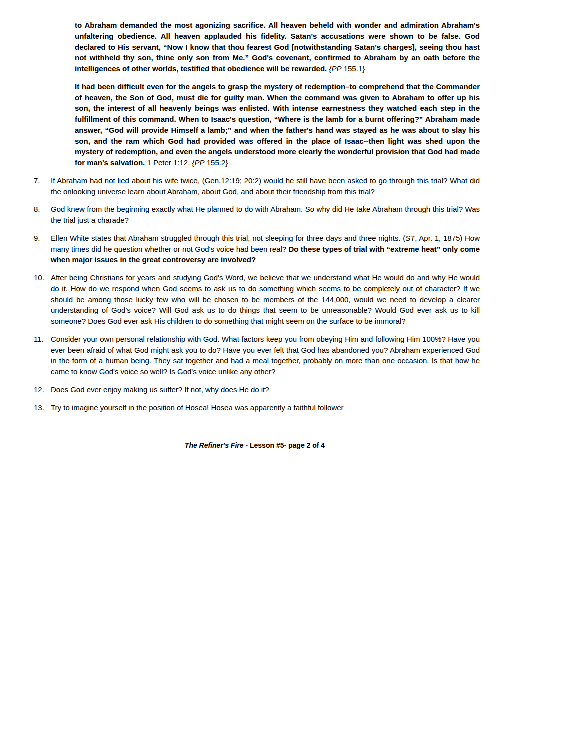to Abraham demanded the most agonizing sacrifice. All heaven beheld with wonder and admiration Abraham's unfaltering obedience. All heaven applauded his fidelity. Satan's accusations were shown to be false. God declared to His servant, “Now I know that thou fearest God [notwithstanding Satan's charges], seeing thou hast not withheld thy son, thine only son from Me.” God's covenant, confirmed to Abraham by an oath before the intelligences of other worlds, testified that obedience will be rewarded. {PP 155.1}
It had been difficult even for the angels to grasp the mystery of redemption–to comprehend that the Commander of heaven, the Son of God, must die for guilty man. When the command was given to Abraham to offer up his son, the interest of all heavenly beings was enlisted. With intense earnestness they watched each step in the fulfillment of this command. When to Isaac's question, “Where is the lamb for a burnt offering?” Abraham made answer, “God will provide Himself a lamb;” and when the father's hand was stayed as he was about to slay his son, and the ram which God had provided was offered in the place of Isaac--then light was shed upon the mystery of redemption, and even the angels understood more clearly the wonderful provision that God had made for man's salvation. 1 Peter 1:12. {PP 155.2}
If Abraham had not lied about his wife twice, (Gen.12:19; 20:2) would he still have been asked to go through this trial? What did the onlooking universe learn about Abraham, about God, and about their friendship from this trial?
God knew from the beginning exactly what He planned to do with Abraham. So why did He take Abraham through this trial? Was the trial just a charade?
Ellen White states that Abraham struggled through this trial, not sleeping for three days and three nights. (ST, Apr. 1, 1875) How many times did he question whether or not God's voice had been real? Do these types of trial with “extreme heat” only come when major issues in the great controversy are involved?
After being Christians for years and studying God's Word, we believe that we understand what He would do and why He would do it. How do we respond when God seems to ask us to do something which seems to be completely out of character? If we should be among those lucky few who will be chosen to be members of the 144,000, would we need to develop a clearer understanding of God's voice? Will God ask us to do things that seem to be unreasonable? Would God ever ask us to kill someone? Does God ever ask His children to do something that might seem on the surface to be immoral?
Consider your own personal relationship with God. What factors keep you from obeying Him and following Him 100%? Have you ever been afraid of what God might ask you to do? Have you ever felt that God has abandoned you? Abraham experienced God in the form of a human being. They sat together and had a meal together, probably on more than one occasion. Is that how he came to know God's voice so well? Is God's voice unlike any other?
Does God ever enjoy making us suffer? If not, why does He do it?
Try to imagine yourself in the position of Hosea! Hosea was apparently a faithful follower
The Refiner's Fire - Lesson #5- page 2 of 4